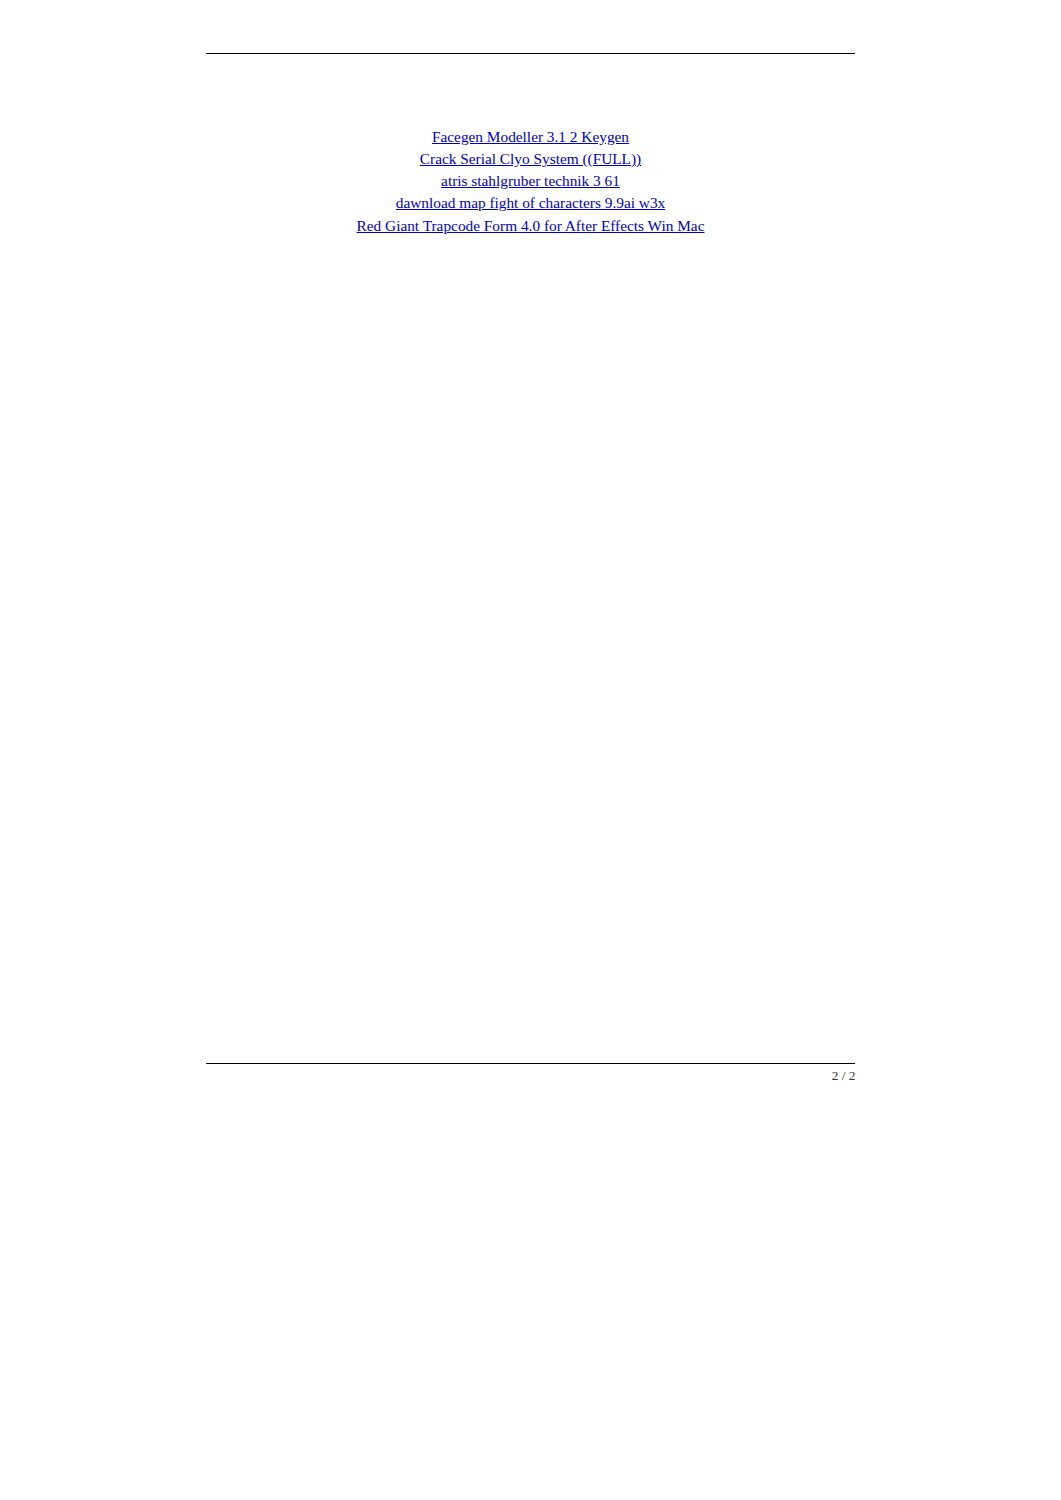Facegen Modeller 3.1 2 Keygen
Crack Serial Clyo System ((FULL))
atris stahlgruber technik 3 61
dawnload map fight of characters 9.9ai w3x
Red Giant Trapcode Form 4.0 for After Effects Win Mac
2 / 2